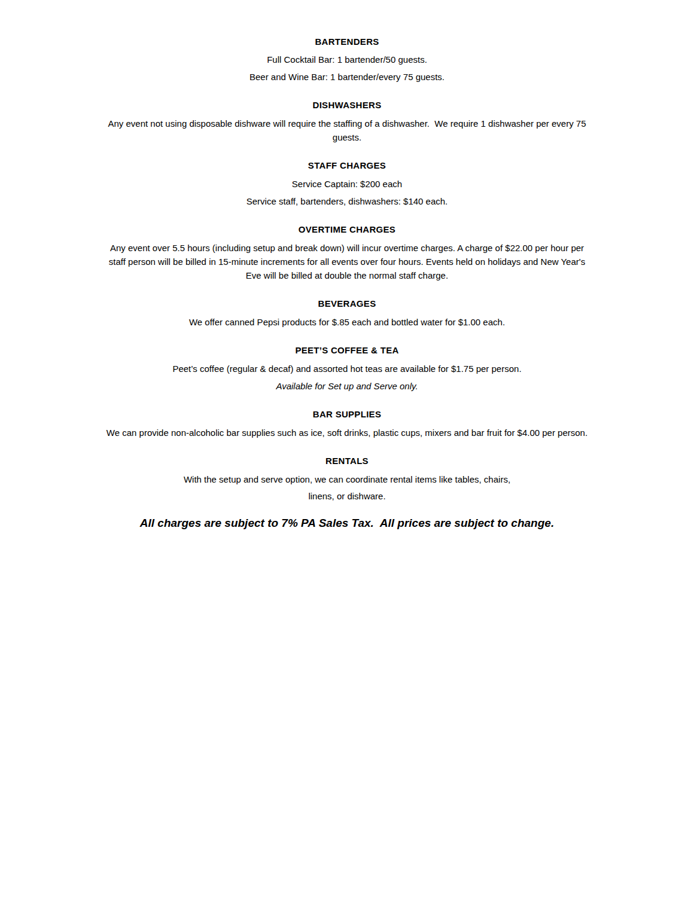Bartenders
Full Cocktail Bar: 1 bartender/50 guests.
Beer and Wine Bar: 1 bartender/every 75 guests.
Dishwashers
Any event not using disposable dishware will require the staffing of a dishwasher. We require 1 dishwasher per every 75 guests.
Staff Charges
Service Captain: $200 each
Service staff, bartenders, dishwashers: $140 each.
Overtime Charges
Any event over 5.5 hours (including setup and break down) will incur overtime charges. A charge of $22.00 per hour per staff person will be billed in 15-minute increments for all events over four hours. Events held on holidays and New Year's Eve will be billed at double the normal staff charge.
Beverages
We offer canned Pepsi products for $.85 each and bottled water for $1.00 each.
Peet’s Coffee & Tea
Peet’s coffee (regular & decaf) and assorted hot teas are available for $1.75 per person.
Available for Set up and Serve only.
Bar Supplies
We can provide non-alcoholic bar supplies such as ice, soft drinks, plastic cups, mixers and bar fruit for $4.00 per person.
Rentals
With the setup and serve option, we can coordinate rental items like tables, chairs,
linens, or dishware.
All charges are subject to 7% PA Sales Tax. All prices are subject to change.